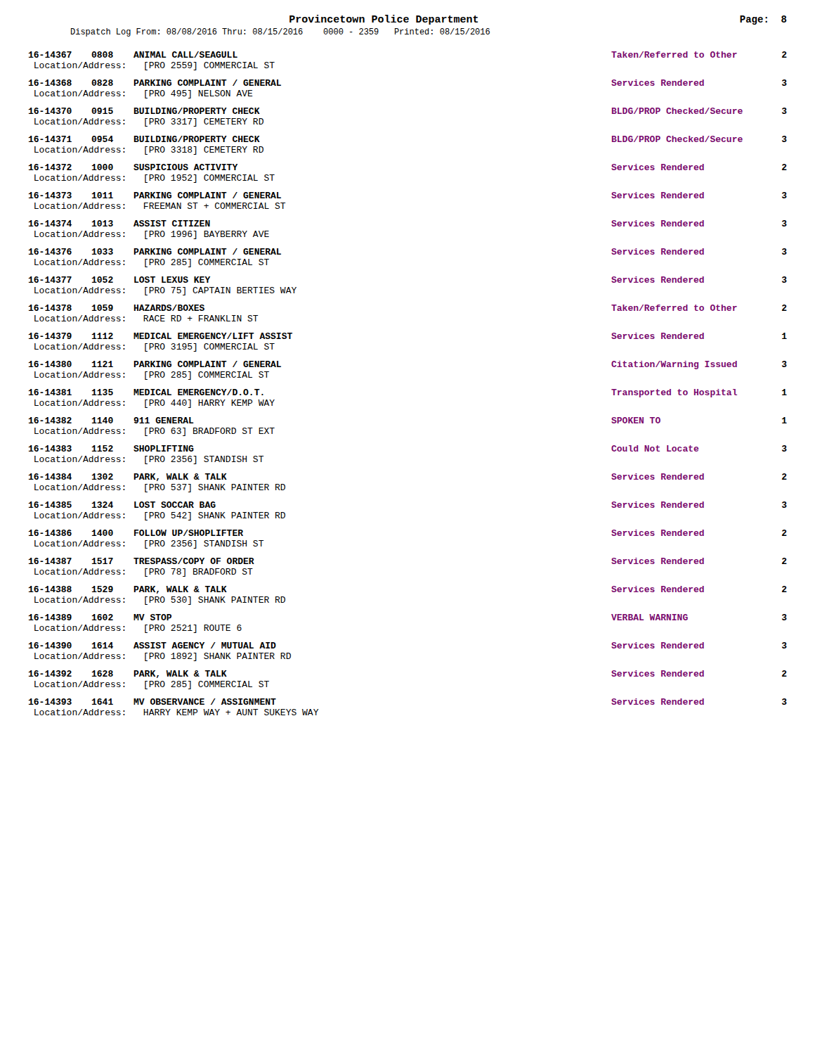Provincetown Police Department
Page: 8
Dispatch Log From: 08/08/2016 Thru: 08/15/2016 0000 - 2359 Printed: 08/15/2016
16-143670808 ANIMAL CALL/SEAGULL Taken/Referred to Other 2
Location/Address: [PRO 2559] COMMERCIAL ST
16-143680828 PARKING COMPLAINT / GENERAL Services Rendered 3
Location/Address: [PRO 495] NELSON AVE
16-143700915 BUILDING/PROPERTY CHECK BLDG/PROP Checked/Secure 3
Location/Address: [PRO 3317] CEMETERY RD
16-143710954 BUILDING/PROPERTY CHECK BLDG/PROP Checked/Secure 3
Location/Address: [PRO 3318] CEMETERY RD
16-143721000 SUSPICIOUS ACTIVITY Services Rendered 2
Location/Address: [PRO 1952] COMMERCIAL ST
16-143731011 PARKING COMPLAINT / GENERAL Services Rendered 3
Location/Address: FREEMAN ST + COMMERCIAL ST
16-143741013 ASSIST CITIZEN Services Rendered 3
Location/Address: [PRO 1996] BAYBERRY AVE
16-143761033 PARKING COMPLAINT / GENERAL Services Rendered 3
Location/Address: [PRO 285] COMMERCIAL ST
16-143771052 LOST LEXUS KEY Services Rendered 3
Location/Address: [PRO 75] CAPTAIN BERTIES WAY
16-143781059 HAZARDS/BOXES Taken/Referred to Other 2
Location/Address: RACE RD + FRANKLIN ST
16-143791112 MEDICAL EMERGENCY/LIFT ASSIST Services Rendered 1
Location/Address: [PRO 3195] COMMERCIAL ST
16-143801121 PARKING COMPLAINT / GENERAL Citation/Warning Issued 3
Location/Address: [PRO 285] COMMERCIAL ST
16-143811135 MEDICAL EMERGENCY/D.O.T. Transported to Hospital 1
Location/Address: [PRO 440] HARRY KEMP WAY
16-143821140911 GENERAL SPOKEN TO 1
Location/Address: [PRO 63] BRADFORD ST EXT
16-143831152 SHOPLIFTING Could Not Locate 3
Location/Address: [PRO 2356] STANDISH ST
16-143841302 PARK, WALK & TALK Services Rendered 2
Location/Address: [PRO 537] SHANK PAINTER RD
16-143851324 LOST SOCCAR BAG Services Rendered 3
Location/Address: [PRO 542] SHANK PAINTER RD
16-143861400 FOLLOW UP/SHOPLIFTER Services Rendered 2
Location/Address: [PRO 2356] STANDISH ST
16-143871517 TRESPASS/COPY OF ORDER Services Rendered 2
Location/Address: [PRO 78] BRADFORD ST
16-143881529 PARK, WALK & TALK Services Rendered 2
Location/Address: [PRO 530] SHANK PAINTER RD
16-143891602 MV STOP VERBAL WARNING 3
Location/Address: [PRO 2521] ROUTE 6
16-143901614 ASSIST AGENCY / MUTUAL AID Services Rendered 3
Location/Address: [PRO 1892] SHANK PAINTER RD
16-143921628 PARK, WALK & TALK Services Rendered 2
Location/Address: [PRO 285] COMMERCIAL ST
16-143931641 MV OBSERVANCE / ASSIGNMENT Services Rendered 3
Location/Address: HARRY KEMP WAY + AUNT SUKEYS WAY